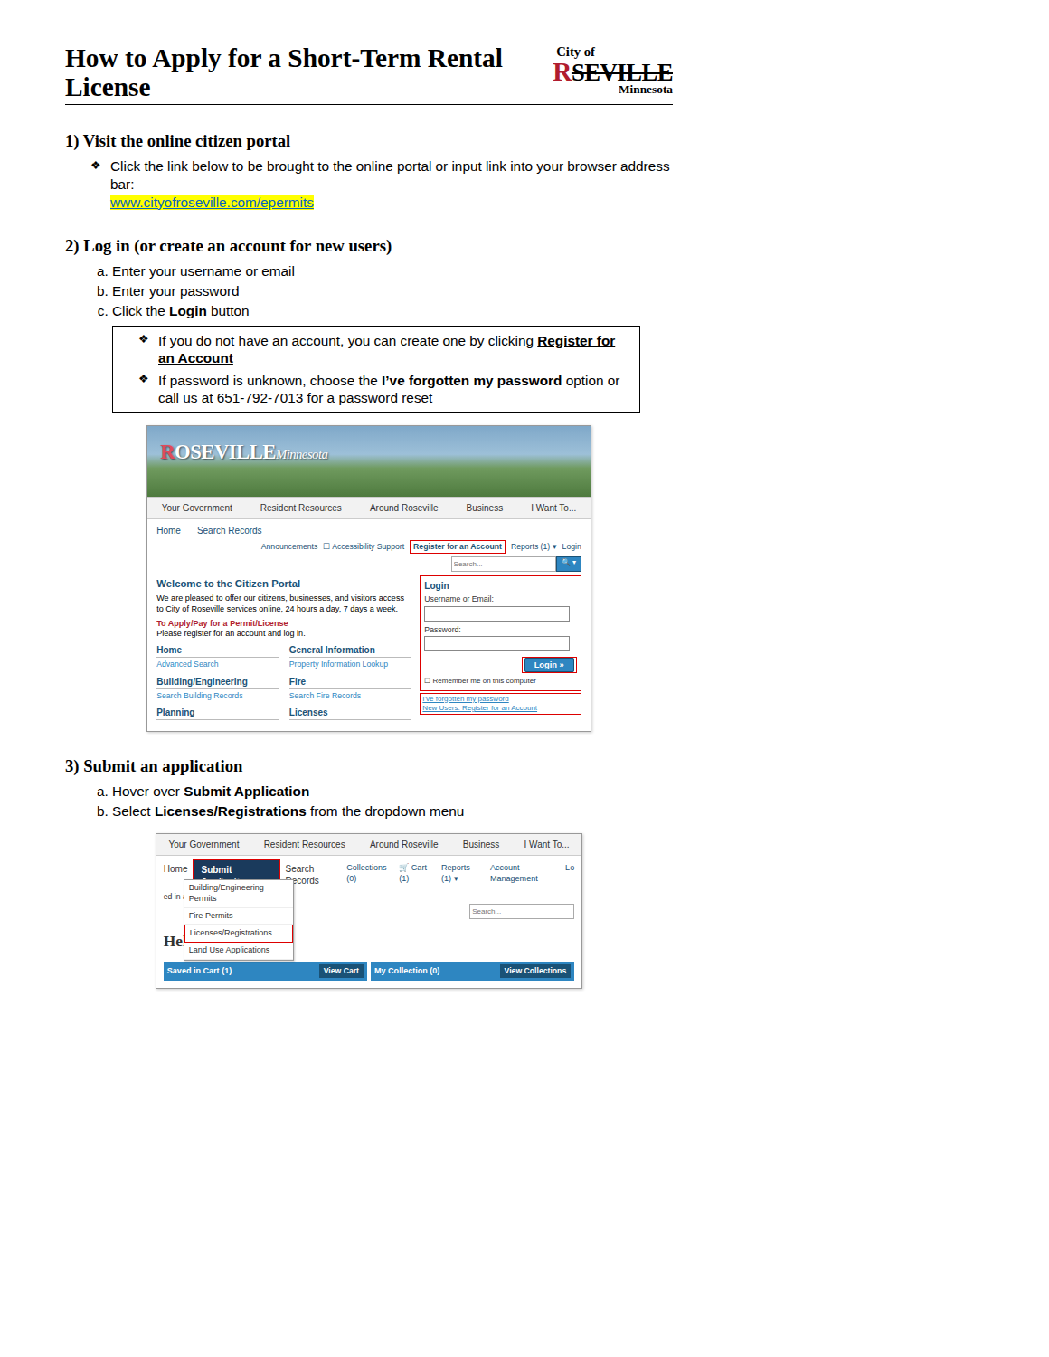How to Apply for a Short-Term Rental License
City of RSEVILLE Minnesota
1) Visit the online citizen portal
Click the link below to be brought to the online portal or input link into your browser address bar:
www.cityofroseville.com/epermits
2) Log in (or create an account for new users)
Enter your username or email
Enter your password
Click the Login button
If you do not have an account, you can create one by clicking Register for an Account
If password is unknown, choose the I’ve forgotten my password option or call us at 651-792-7013 for a password reset
ROSEVILLEMinnesota
Your Government Resident Resources Around Roseville Business I Want To...
Home Search Records
Announcements ☐ Accessibility Support Register for an Account Reports (1) ▾ Login
🔍 ▾
Welcome to the Citizen Portal
We are pleased to offer our citizens, businesses, and visitors access to City of Roseville services online, 24 hours a day, 7 days a week.
To Apply/Pay for a Permit/License
Please register for an account and log in.
Home
Advanced Search
Building/Engineering
Search Building Records
Planning
General Information
Property Information Lookup
Fire
Search Fire Records
Licenses
Login
Username or Email:
Password:
Login »
☐ Remember me on this computer
I've forgotten my password New Users: Register for an Account
3) Submit an application
Hover over Submit Application
Select Licenses/Registrations from the dropdown menu
Your Government Resident Resources Around Roseville Business I Want To...
Home Submit Application Search Records
Building/Engineering Permits
Fire Permits
Licenses/Registrations
Land Use Applications
Collections (0) 🛒 Cart (1) Reports (1) ▾ Account Management Lo
ed in as:
Hello,
Saved in Cart (1) View Cart
My Collection (0) View Collections